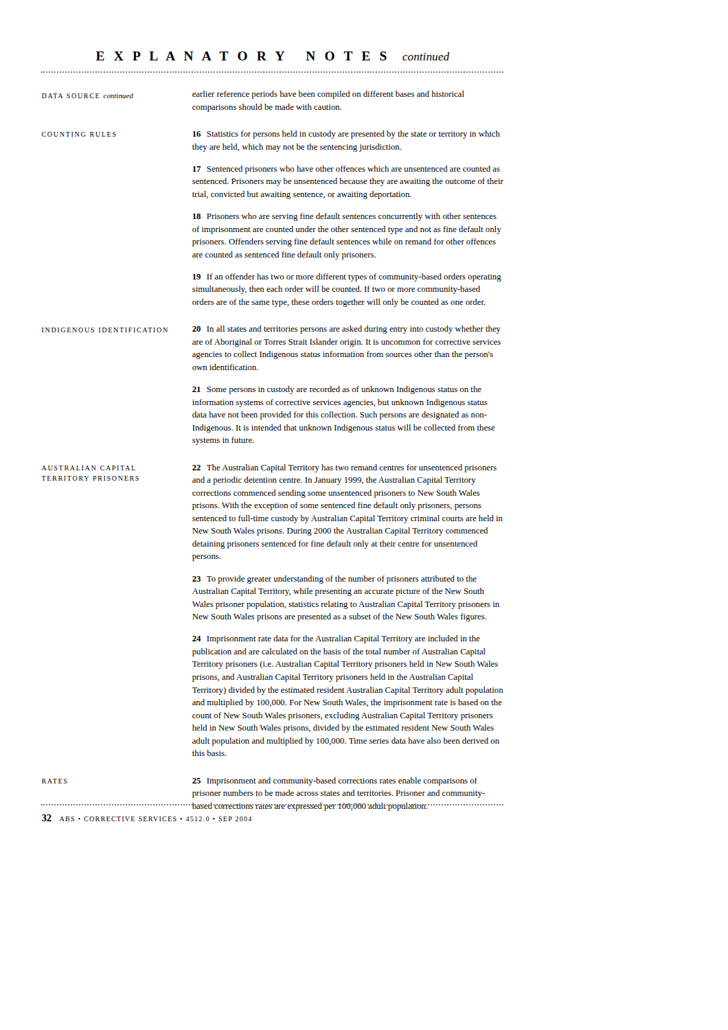E X P L A N A T O R Y N O T E S continued
DATA SOURCE continued
earlier reference periods have been compiled on different bases and historical comparisons should be made with caution.
COUNTING RULES
16 Statistics for persons held in custody are presented by the state or territory in which they are held, which may not be the sentencing jurisdiction.
17 Sentenced prisoners who have other offences which are unsentenced are counted as sentenced. Prisoners may be unsentenced because they are awaiting the outcome of their trial, convicted but awaiting sentence, or awaiting deportation.
18 Prisoners who are serving fine default sentences concurrently with other sentences of imprisonment are counted under the other sentenced type and not as fine default only prisoners. Offenders serving fine default sentences while on remand for other offences are counted as sentenced fine default only prisoners.
19 If an offender has two or more different types of community-based orders operating simultaneously, then each order will be counted. If two or more community-based orders are of the same type, these orders together will only be counted as one order.
INDIGENOUS IDENTIFICATION
20 In all states and territories persons are asked during entry into custody whether they are of Aboriginal or Torres Strait Islander origin. It is uncommon for corrective services agencies to collect Indigenous status information from sources other than the person's own identification.
21 Some persons in custody are recorded as of unknown Indigenous status on the information systems of corrective services agencies, but unknown Indigenous status data have not been provided for this collection. Such persons are designated as non-Indigenous. It is intended that unknown Indigenous status will be collected from these systems in future.
AUSTRALIAN CAPITAL
TERRITORY PRISONERS
22 The Australian Capital Territory has two remand centres for unsentenced prisoners and a periodic detention centre. In January 1999, the Australian Capital Territory corrections commenced sending some unsentenced prisoners to New South Wales prisons. With the exception of some sentenced fine default only prisoners, persons sentenced to full-time custody by Australian Capital Territory criminal courts are held in New South Wales prisons. During 2000 the Australian Capital Territory commenced detaining prisoners sentenced for fine default only at their centre for unsentenced persons.
23 To provide greater understanding of the number of prisoners attributed to the Australian Capital Territory, while presenting an accurate picture of the New South Wales prisoner population, statistics relating to Australian Capital Territory prisoners in New South Wales prisons are presented as a subset of the New South Wales figures.
24 Imprisonment rate data for the Australian Capital Territory are included in the publication and are calculated on the basis of the total number of Australian Capital Territory prisoners (i.e. Australian Capital Territory prisoners held in New South Wales prisons, and Australian Capital Territory prisoners held in the Australian Capital Territory) divided by the estimated resident Australian Capital Territory adult population and multiplied by 100,000. For New South Wales, the imprisonment rate is based on the count of New South Wales prisoners, excluding Australian Capital Territory prisoners held in New South Wales prisons, divided by the estimated resident New South Wales adult population and multiplied by 100,000. Time series data have also been derived on this basis.
RATES
25 Imprisonment and community-based corrections rates enable comparisons of prisoner numbers to be made across states and territories. Prisoner and community-based corrections rates are expressed per 100,000 adult population.
32 ABS • CORRECTIVE SERVICES • 4512.0 • SEP 2004